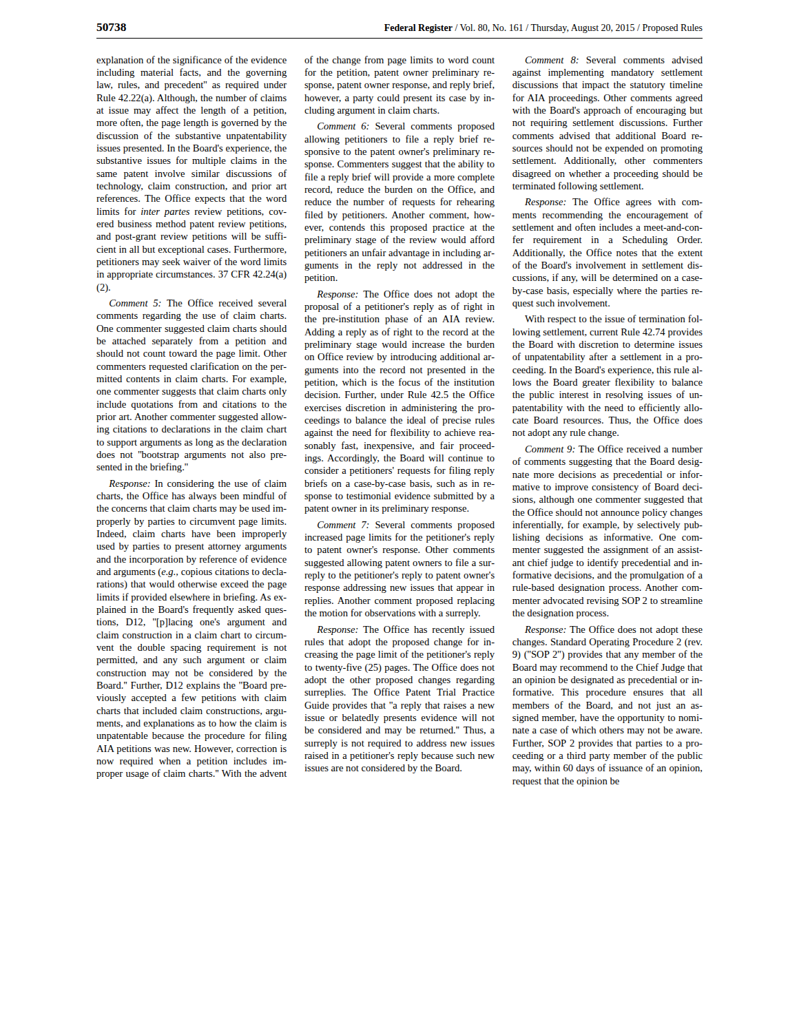50738 Federal Register / Vol. 80, No. 161 / Thursday, August 20, 2015 / Proposed Rules
explanation of the significance of the evidence including material facts, and the governing law, rules, and precedent'' as required under Rule 42.22(a). Although, the number of claims at issue may affect the length of a petition, more often, the page length is governed by the discussion of the substantive unpatentability issues presented. In the Board's experience, the substantive issues for multiple claims in the same patent involve similar discussions of technology, claim construction, and prior art references. The Office expects that the word limits for inter partes review petitions, covered business method patent review petitions, and post-grant review petitions will be sufficient in all but exceptional cases. Furthermore, petitioners may seek waiver of the word limits in appropriate circumstances. 37 CFR 42.24(a)(2).
Comment 5: The Office received several comments regarding the use of claim charts. One commenter suggested claim charts should be attached separately from a petition and should not count toward the page limit. Other commenters requested clarification on the permitted contents in claim charts. For example, one commenter suggests that claim charts only include quotations from and citations to the prior art. Another commenter suggested allowing citations to declarations in the claim chart to support arguments as long as the declaration does not ''bootstrap arguments not also presented in the briefing.''
Response: In considering the use of claim charts, the Office has always been mindful of the concerns that claim charts may be used improperly by parties to circumvent page limits. Indeed, claim charts have been improperly used by parties to present attorney arguments and the incorporation by reference of evidence and arguments (e.g., copious citations to declarations) that would otherwise exceed the page limits if provided elsewhere in briefing. As explained in the Board's frequently asked questions, D12, ''[p]lacing one's argument and claim construction in a claim chart to circumvent the double spacing requirement is not permitted, and any such argument or claim construction may not be considered by the Board.'' Further, D12 explains the ''Board previously accepted a few petitions with claim charts that included claim constructions, arguments, and explanations as to how the claim is unpatentable because the procedure for filing AIA petitions was new. However, correction is now required when a petition includes improper usage of claim charts.'' With the advent of the change from page limits to word count for the petition, patent owner preliminary response, patent owner response, and reply brief, however, a party could present its case by including argument in claim charts.
Comment 6: Several comments proposed allowing petitioners to file a reply brief responsive to the patent owner's preliminary response. Commenters suggest that the ability to file a reply brief will provide a more complete record, reduce the burden on the Office, and reduce the number of requests for rehearing filed by petitioners. Another comment, however, contends this proposed practice at the preliminary stage of the review would afford petitioners an unfair advantage in including arguments in the reply not addressed in the petition.
Response: The Office does not adopt the proposal of a petitioner's reply as of right in the pre-institution phase of an AIA review. Adding a reply as of right to the record at the preliminary stage would increase the burden on Office review by introducing additional arguments into the record not presented in the petition, which is the focus of the institution decision. Further, under Rule 42.5 the Office exercises discretion in administering the proceedings to balance the ideal of precise rules against the need for flexibility to achieve reasonably fast, inexpensive, and fair proceedings. Accordingly, the Board will continue to consider a petitioners' requests for filing reply briefs on a case-by-case basis, such as in response to testimonial evidence submitted by a patent owner in its preliminary response.
Comment 7: Several comments proposed increased page limits for the petitioner's reply to patent owner's response. Other comments suggested allowing patent owners to file a surreply to the petitioner's reply to patent owner's response addressing new issues that appear in replies. Another comment proposed replacing the motion for observations with a surreply.
Response: The Office has recently issued rules that adopt the proposed change for increasing the page limit of the petitioner's reply to twenty-five (25) pages. The Office does not adopt the other proposed changes regarding surreplies. The Office Patent Trial Practice Guide provides that ''a reply that raises a new issue or belatedly presents evidence will not be considered and may be returned.'' Thus, a surreply is not required to address new issues raised in a petitioner's reply because such new issues are not considered by the Board.
Comment 8: Several comments advised against implementing mandatory settlement discussions that impact the statutory timeline for AIA proceedings. Other comments agreed with the Board's approach of encouraging but not requiring settlement discussions. Further comments advised that additional Board resources should not be expended on promoting settlement. Additionally, other commenters disagreed on whether a proceeding should be terminated following settlement.
Response: The Office agrees with comments recommending the encouragement of settlement and often includes a meet-and-confer requirement in a Scheduling Order. Additionally, the Office notes that the extent of the Board's involvement in settlement discussions, if any, will be determined on a case-by-case basis, especially where the parties request such involvement.
With respect to the issue of termination following settlement, current Rule 42.74 provides the Board with discretion to determine issues of unpatentability after a settlement in a proceeding. In the Board's experience, this rule allows the Board greater flexibility to balance the public interest in resolving issues of unpatentability with the need to efficiently allocate Board resources. Thus, the Office does not adopt any rule change.
Comment 9: The Office received a number of comments suggesting that the Board designate more decisions as precedential or informative to improve consistency of Board decisions, although one commenter suggested that the Office should not announce policy changes inferentially, for example, by selectively publishing decisions as informative. One commenter suggested the assignment of an assistant chief judge to identify precedential and informative decisions, and the promulgation of a rule-based designation process. Another commenter advocated revising SOP 2 to streamline the designation process.
Response: The Office does not adopt these changes. Standard Operating Procedure 2 (rev. 9) (''SOP 2'') provides that any member of the Board may recommend to the Chief Judge that an opinion be designated as precedential or informative. This procedure ensures that all members of the Board, and not just an assigned member, have the opportunity to nominate a case of which others may not be aware. Further, SOP 2 provides that parties to a proceeding or a third party member of the public may, within 60 days of issuance of an opinion, request that the opinion be